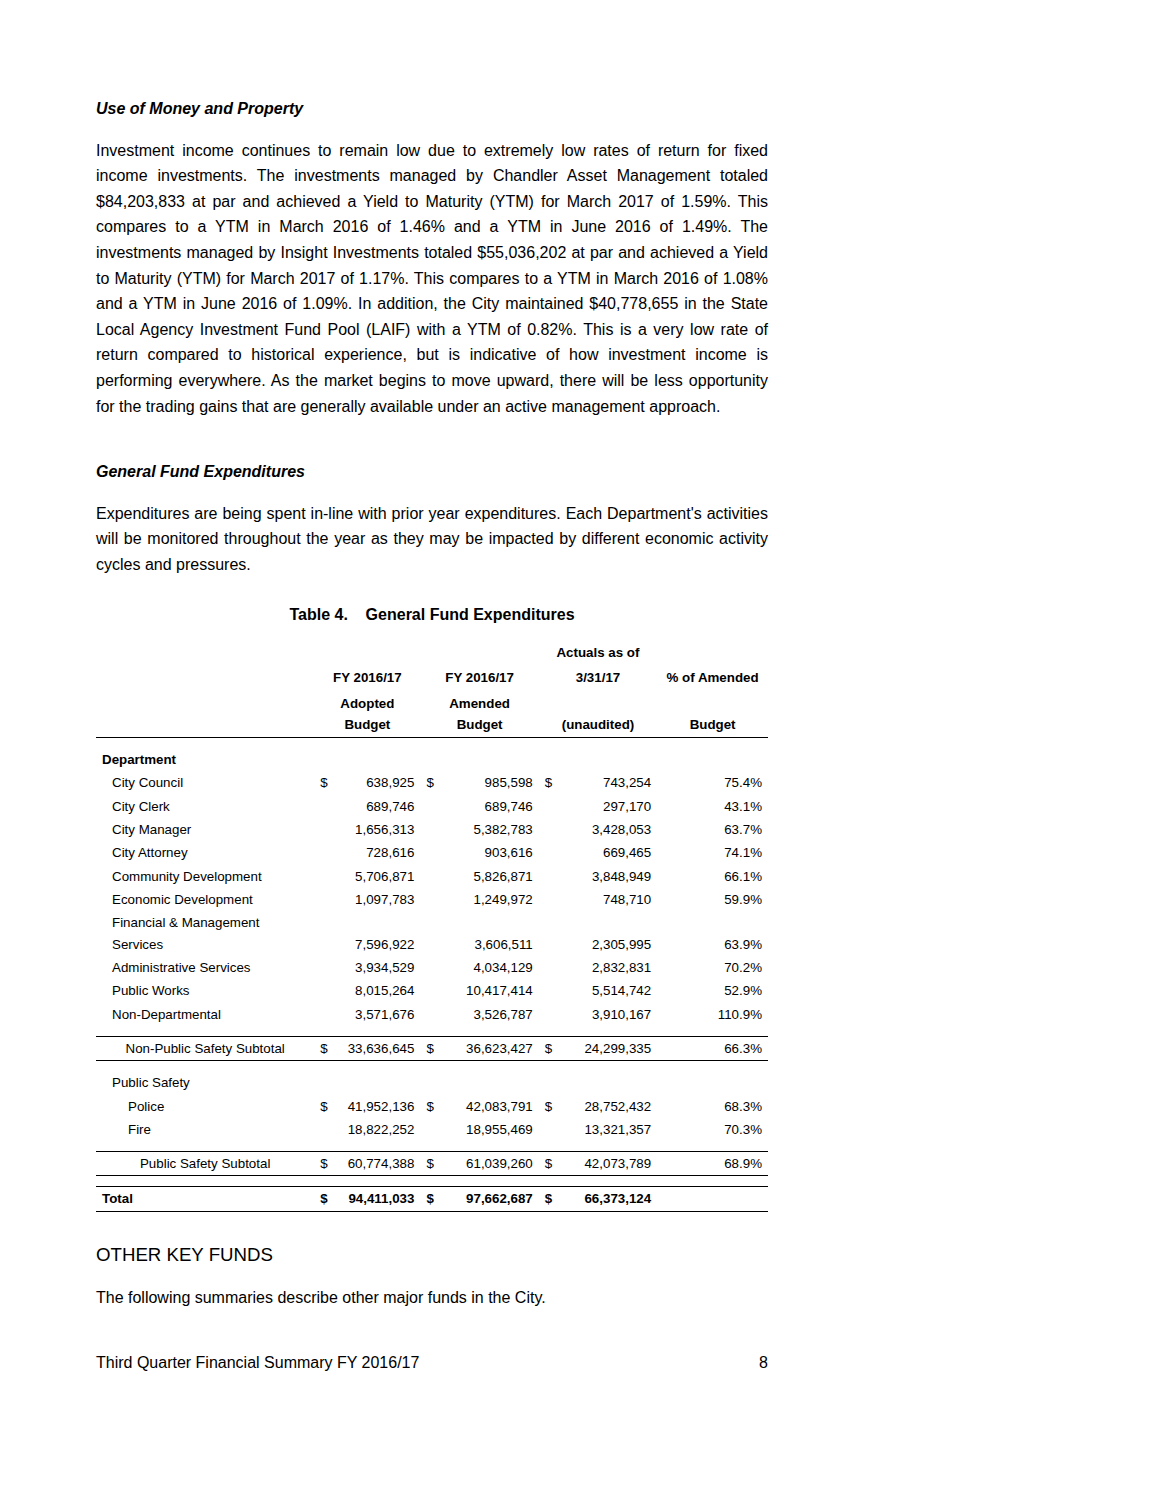Use of Money and Property
Investment income continues to remain low due to extremely low rates of return for fixed income investments. The investments managed by Chandler Asset Management totaled $84,203,833 at par and achieved a Yield to Maturity (YTM) for March 2017 of 1.59%. This compares to a YTM in March 2016 of 1.46% and a YTM in June 2016 of 1.49%. The investments managed by Insight Investments totaled $55,036,202 at par and achieved a Yield to Maturity (YTM) for March 2017 of 1.17%. This compares to a YTM in March 2016 of 1.08% and a YTM in June 2016 of 1.09%. In addition, the City maintained $40,778,655 in the State Local Agency Investment Fund Pool (LAIF) with a YTM of 0.82%. This is a very low rate of return compared to historical experience, but is indicative of how investment income is performing everywhere. As the market begins to move upward, there will be less opportunity for the trading gains that are generally available under an active management approach.
General Fund Expenditures
Expenditures are being spent in-line with prior year expenditures. Each Department's activities will be monitored throughout the year as they may be impacted by different economic activity cycles and pressures.
Table 4. General Fund Expenditures
| | | | Actuals as of | |
| --- | --- | --- | --- | --- |
| | FY 2016/17 | FY 2016/17 | 3/31/17 | % of Amended |
| | Adopted Budget | Amended Budget | (unaudited) | Budget |
| Department | |
| City Council | $ | 638,925 | $ | 985,598 | $ | 743,254 | 75.4% |
| City Clerk | | 689,746 | | 689,746 | | 297,170 | 43.1% |
| City Manager | | 1,656,313 | | 5,382,783 | | 3,428,053 | 63.7% |
| City Attorney | | 728,616 | | 903,616 | | 669,465 | 74.1% |
| Community Development | | 5,706,871 | | 5,826,871 | | 3,848,949 | 66.1% |
| Economic Development | | 1,097,783 | | 1,249,972 | | 748,710 | 59.9% |
| Financial & Management Services | | 7,596,922 | | 3,606,511 | | 2,305,995 | 63.9% |
| Administrative Services | | 3,934,529 | | 4,034,129 | | 2,832,831 | 70.2% |
| Public Works | | 8,015,264 | | 10,417,414 | | 5,514,742 | 52.9% |
| Non-Departmental | | 3,571,676 | | 3,526,787 | | 3,910,167 | 110.9% |
| Non-Public Safety Subtotal | $ | 33,636,645 | $ | 36,623,427 | $ | 24,299,335 | 66.3% |
| Public Safety | |
| Police | $ | 41,952,136 | $ | 42,083,791 | $ | 28,752,432 | 68.3% |
| Fire | | 18,822,252 | | 18,955,469 | | 13,321,357 | 70.3% |
| Public Safety Subtotal | $ | 60,774,388 | $ | 61,039,260 | $ | 42,073,789 | 68.9% |
| Total | $ | 94,411,033 | $ | 97,662,687 | $ | 66,373,124 | |
OTHER KEY FUNDS
The following summaries describe other major funds in the City.
Third Quarter Financial Summary FY 2016/17 8